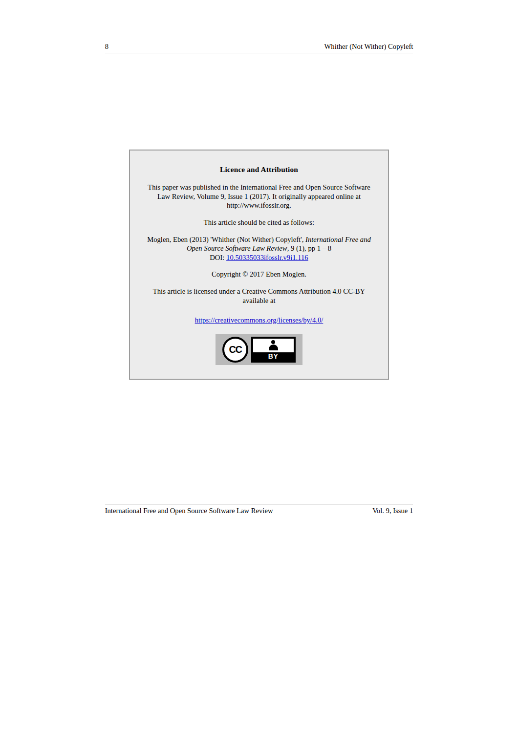8 Whither (Not Wither) Copyleft
Licence and Attribution
This paper was published in the International Free and Open Source Software Law Review, Volume 9, Issue 1 (2017). It originally appeared online at http://www.ifosslr.org.
This article should be cited as follows:
Moglen, Eben (2013) 'Whither (Not Wither) Copyleft', International Free and Open Source Software Law Review, 9 (1), pp 1 – 8
DOI: 10.50335033ifosslr.v9i1.116
Copyright © 2017 Eben Moglen.
This article is licensed under a Creative Commons Attribution 4.0 CC-BY available at
https://creativecommons.org/licenses/by/4.0/
CC BY
International Free and Open Source Software Law Review Vol. 9, Issue 1